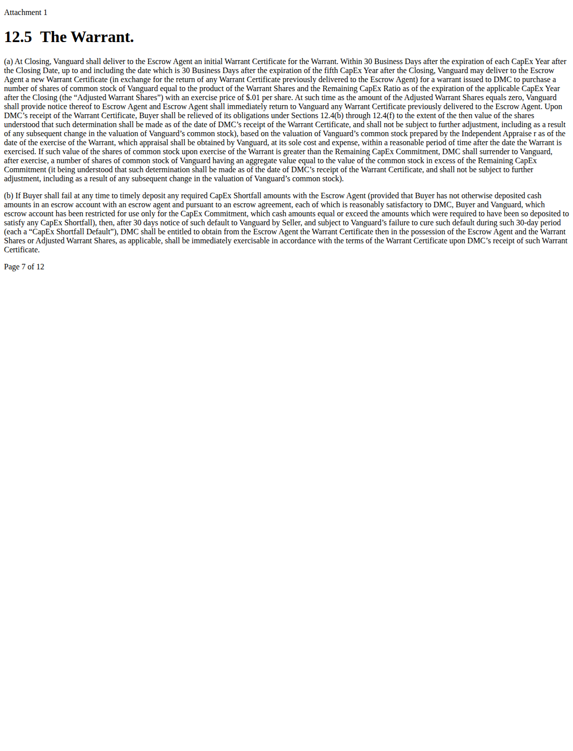Attachment 1
12.5 The Warrant.
(a) At Closing, Vanguard shall deliver to the Escrow Agent an initial Warrant Certificate for the Warrant. Within 30 Business Days after the expiration of each CapEx Year after the Closing Date, up to and including the date which is 30 Business Days after the expiration of the fifth CapEx Year after the Closing, Vanguard may deliver to the Escrow Agent a new Warrant Certificate (in exchange for the return of any Warrant Certificate previously delivered to the Escrow Agent) for a warrant issued to DMC to purchase a number of shares of common stock of Vanguard equal to the product of the Warrant Shares and the Remaining CapEx Ratio as of the expiration of the applicable CapEx Year after the Closing (the “Adjusted Warrant Shares”) with an exercise price of $.01 per share. At such time as the amount of the Adjusted Warrant Shares equals zero, Vanguard shall provide notice thereof to Escrow Agent and Escrow Agent shall immediately return to Vanguard any Warrant Certificate previously delivered to the Escrow Agent. Upon DMC’s receipt of the Warrant Certificate, Buyer shall be relieved of its obligations under Sections 12.4(b) through 12.4(f) to the extent of the then value of the shares understood that such determination shall be made as of the date of DMC’s receipt of the Warrant Certificate, and shall not be subject to further adjustment, including as a result of any subsequent change in the valuation of Vanguard’s common stock), based on the valuation of Vanguard’s common stock prepared by the Independent Appraise r as of the date of the exercise of the Warrant, which appraisal shall be obtained by Vanguard, at its sole cost and expense, within a reasonable period of time after the date the Warrant is exercised. If such value of the shares of common stock upon exercise of the Warrant is greater than the Remaining CapEx Commitment, DMC shall surrender to Vanguard, after exercise, a number of shares of common stock of Vanguard having an aggregate value equal to the value of the common stock in excess of the Remaining CapEx Commitment (it being understood that such determination shall be made as of the date of DMC’s receipt of the Warrant Certificate, and shall not be subject to further adjustment, including as a result of any subsequent change in the valuation of Vanguard’s common stock).
(b) If Buyer shall fail at any time to timely deposit any required CapEx Shortfall amounts with the Escrow Agent (provided that Buyer has not otherwise deposited cash amounts in an escrow account with an escrow agent and pursuant to an escrow agreement, each of which is reasonably satisfactory to DMC, Buyer and Vanguard, which escrow account has been restricted for use only for the CapEx Commitment, which cash amounts equal or exceed the amounts which were required to have been so deposited to satisfy any CapEx Shortfall), then, after 30 days notice of such default to Vanguard by Seller, and subject to Vanguard’s failure to cure such default during such 30-day period (each a “CapEx Shortfall Default”), DMC shall be entitled to obtain from the Escrow Agent the Warrant Certificate then in the possession of the Escrow Agent and the Warrant Shares or Adjusted Warrant Shares, as applicable, shall be immediately exercisable in accordance with the terms of the Warrant Certificate upon DMC’s receipt of such Warrant Certificate.
Page 7 of 12